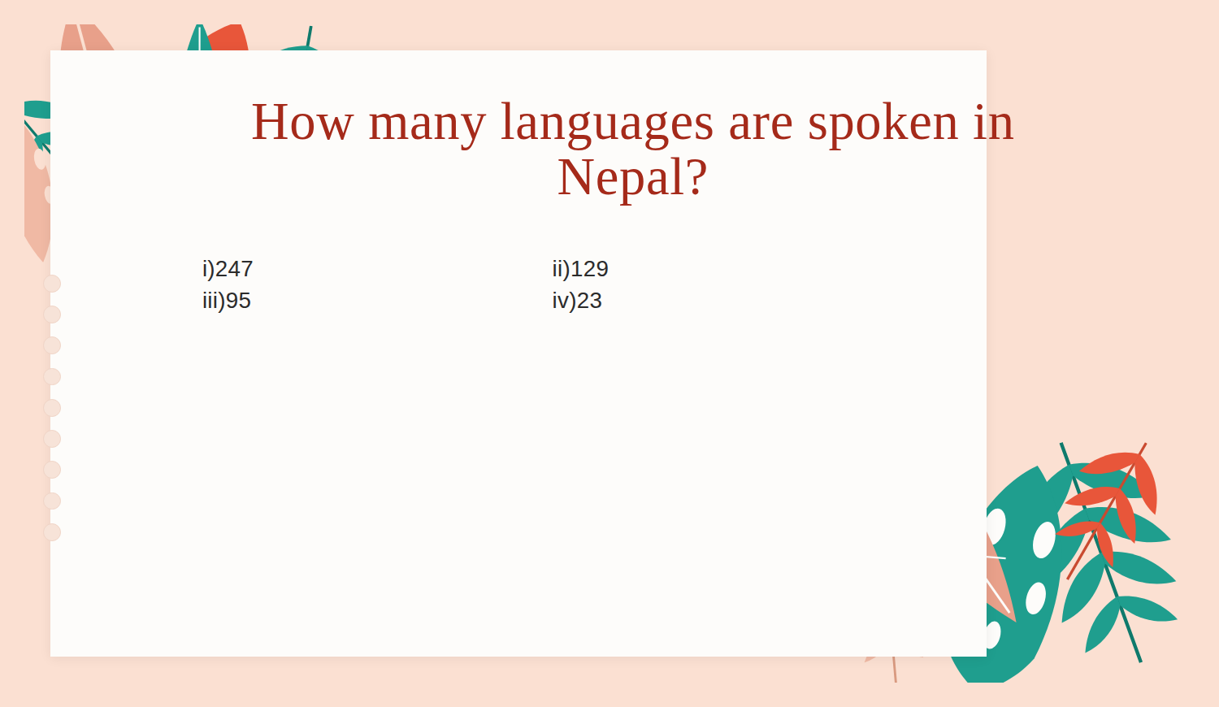How many languages are spoken in Nepal?
i)247
ii)129
iii)95
iv)23